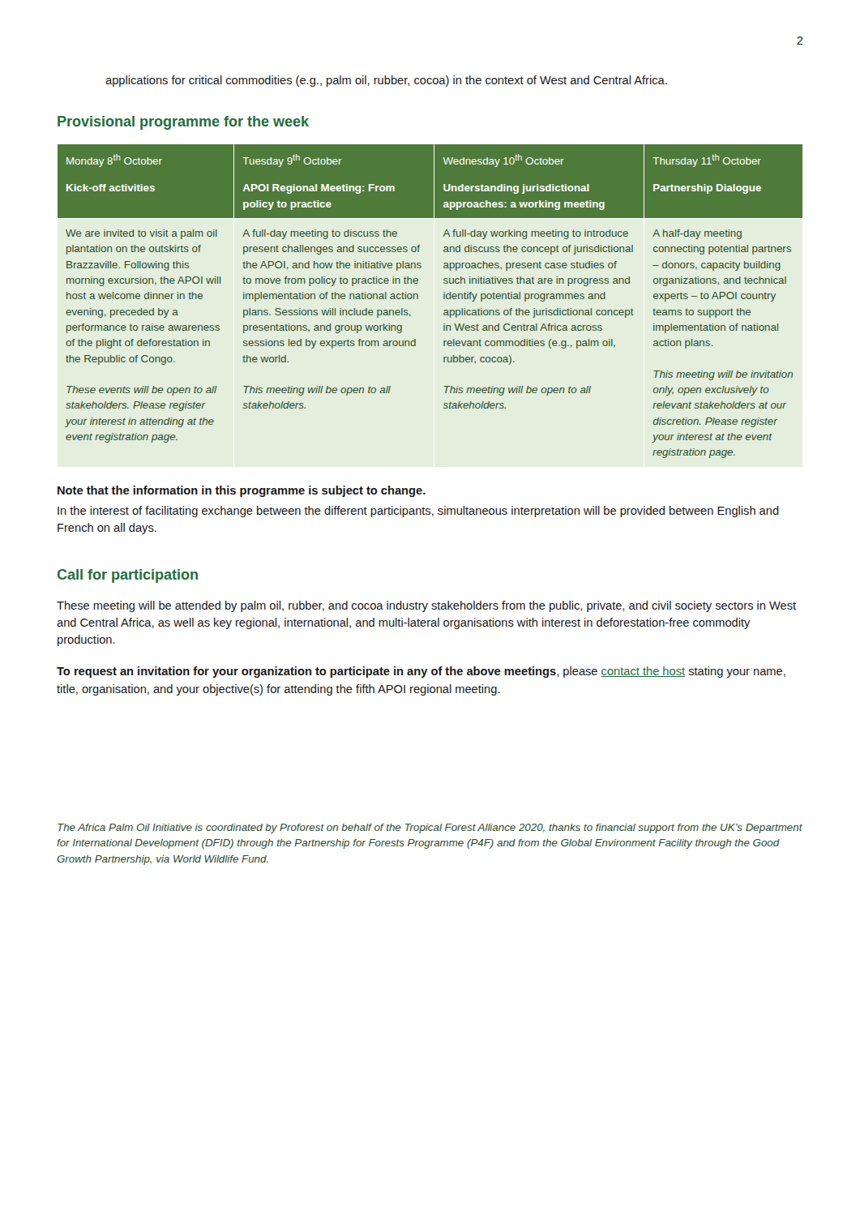2
applications for critical commodities (e.g., palm oil, rubber, cocoa) in the context of West and Central Africa.
Provisional programme for the week
| Monday 8 th October Kick-off activities | Tuesday 9 th October APOI Regional Meeting: From policy to practice | Wednesday 10 th October Understanding jurisdictional approaches: a working meeting | Thursday 11 th October Partnership Dialogue |
| --- | --- | --- | --- |
| We are invited to visit a palm oil plantation on the outskirts of Brazzaville. Following this morning excursion, the APOI will host a welcome dinner in the evening, preceded by a performance to raise awareness of the plight of deforestation in the Republic of Congo. These events will be open to all stakeholders. Please register your interest in attending at the event registration page. | A full-day meeting to discuss the present challenges and successes of the APOI, and how the initiative plans to move from policy to practice in the implementation of the national action plans. Sessions will include panels, presentations, and group working sessions led by experts from around the world. This meeting will be open to all stakeholders. | A full-day working meeting to introduce and discuss the concept of jurisdictional approaches, present case studies of such initiatives that are in progress and identify potential programmes and applications of the jurisdictional concept in West and Central Africa across relevant commodities (e.g., palm oil, rubber, cocoa). This meeting will be open to all stakeholders. | A half-day meeting connecting potential partners – donors, capacity building organizations, and technical experts – to APOI country teams to support the implementation of national action plans. This meeting will be invitation only, open exclusively to relevant stakeholders at our discretion. Please register your interest at the event registration page. |
Note that the information in this programme is subject to change.
In the interest of facilitating exchange between the different participants, simultaneous interpretation will be provided between English and French on all days.
Call for participation
These meeting will be attended by palm oil, rubber, and cocoa industry stakeholders from the public, private, and civil society sectors in West and Central Africa, as well as key regional, international, and multi-lateral organisations with interest in deforestation-free commodity production.
To request an invitation for your organization to participate in any of the above meetings, please contact the host stating your name, title, organisation, and your objective(s) for attending the fifth APOI regional meeting.
The Africa Palm Oil Initiative is coordinated by Proforest on behalf of the Tropical Forest Alliance 2020, thanks to financial support from the UK’s Department for International Development (DFID) through the Partnership for Forests Programme (P4F) and from the Global Environment Facility through the Good Growth Partnership, via World Wildlife Fund.